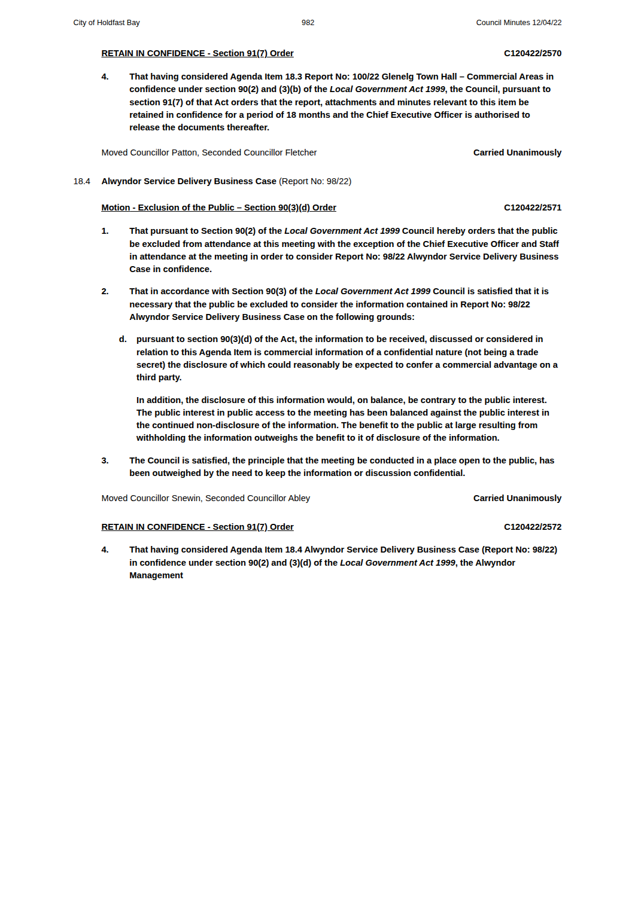City of Holdfast Bay 982 Council Minutes 12/04/22
RETAIN IN CONFIDENCE - Section 91(7) Order C120422/2570
4. That having considered Agenda Item 18.3 Report No: 100/22 Glenelg Town Hall – Commercial Areas in confidence under section 90(2) and (3)(b) of the Local Government Act 1999, the Council, pursuant to section 91(7) of that Act orders that the report, attachments and minutes relevant to this item be retained in confidence for a period of 18 months and the Chief Executive Officer is authorised to release the documents thereafter.
Moved Councillor Patton, Seconded Councillor Fletcher Carried Unanimously
18.4 Alwyndor Service Delivery Business Case (Report No: 98/22)
Motion - Exclusion of the Public – Section 90(3)(d) Order C120422/2571
1. That pursuant to Section 90(2) of the Local Government Act 1999 Council hereby orders that the public be excluded from attendance at this meeting with the exception of the Chief Executive Officer and Staff in attendance at the meeting in order to consider Report No: 98/22 Alwyndor Service Delivery Business Case in confidence.
2. That in accordance with Section 90(3) of the Local Government Act 1999 Council is satisfied that it is necessary that the public be excluded to consider the information contained in Report No: 98/22 Alwyndor Service Delivery Business Case on the following grounds:
d. pursuant to section 90(3)(d) of the Act, the information to be received, discussed or considered in relation to this Agenda Item is commercial information of a confidential nature (not being a trade secret) the disclosure of which could reasonably be expected to confer a commercial advantage on a third party.
In addition, the disclosure of this information would, on balance, be contrary to the public interest. The public interest in public access to the meeting has been balanced against the public interest in the continued non-disclosure of the information. The benefit to the public at large resulting from withholding the information outweighs the benefit to it of disclosure of the information.
3. The Council is satisfied, the principle that the meeting be conducted in a place open to the public, has been outweighed by the need to keep the information or discussion confidential.
Moved Councillor Snewin, Seconded Councillor Abley Carried Unanimously
RETAIN IN CONFIDENCE - Section 91(7) Order C120422/2572
4. That having considered Agenda Item 18.4 Alwyndor Service Delivery Business Case (Report No: 98/22) in confidence under section 90(2) and (3)(d) of the Local Government Act 1999, the Alwyndor Management